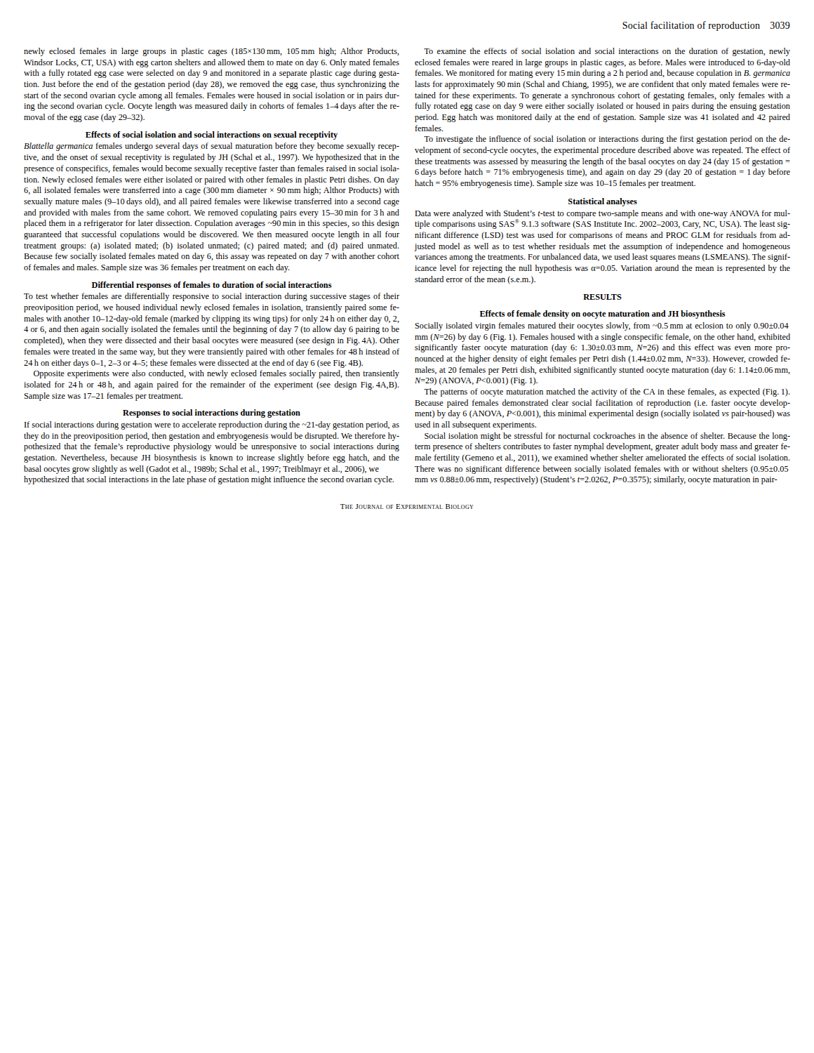Social facilitation of reproduction 3039
newly eclosed females in large groups in plastic cages (185×130 mm, 105 mm high; Althor Products, Windsor Locks, CT, USA) with egg carton shelters and allowed them to mate on day 6. Only mated females with a fully rotated egg case were selected on day 9 and monitored in a separate plastic cage during gestation. Just before the end of the gestation period (day 28), we removed the egg case, thus synchronizing the start of the second ovarian cycle among all females. Females were housed in social isolation or in pairs during the second ovarian cycle. Oocyte length was measured daily in cohorts of females 1–4 days after the removal of the egg case (day 29–32).
Effects of social isolation and social interactions on sexual receptivity
Blattella germanica females undergo several days of sexual maturation before they become sexually receptive, and the onset of sexual receptivity is regulated by JH (Schal et al., 1997). We hypothesized that in the presence of conspecifics, females would become sexually receptive faster than females raised in social isolation. Newly eclosed females were either isolated or paired with other females in plastic Petri dishes. On day 6, all isolated females were transferred into a cage (300 mm diameter × 90 mm high; Althor Products) with sexually mature males (9–10 days old), and all paired females were likewise transferred into a second cage and provided with males from the same cohort. We removed copulating pairs every 15–30 min for 3 h and placed them in a refrigerator for later dissection. Copulation averages ~90 min in this species, so this design guaranteed that successful copulations would be discovered. We then measured oocyte length in all four treatment groups: (a) isolated mated; (b) isolated unmated; (c) paired mated; and (d) paired unmated. Because few socially isolated females mated on day 6, this assay was repeated on day 7 with another cohort of females and males. Sample size was 36 females per treatment on each day.
Differential responses of females to duration of social interactions
To test whether females are differentially responsive to social interaction during successive stages of their preoviposition period, we housed individual newly eclosed females in isolation, transiently paired some females with another 10–12-day-old female (marked by clipping its wing tips) for only 24 h on either day 0, 2, 4 or 6, and then again socially isolated the females until the beginning of day 7 (to allow day 6 pairing to be completed), when they were dissected and their basal oocytes were measured (see design in Fig. 4A). Other females were treated in the same way, but they were transiently paired with other females for 48 h instead of 24 h on either days 0–1, 2–3 or 4–5; these females were dissected at the end of day 6 (see Fig. 4B).
Opposite experiments were also conducted, with newly eclosed females socially paired, then transiently isolated for 24 h or 48 h, and again paired for the remainder of the experiment (see design Fig. 4A,B). Sample size was 17–21 females per treatment.
Responses to social interactions during gestation
If social interactions during gestation were to accelerate reproduction during the ~21-day gestation period, as they do in the preoviposition period, then gestation and embryogenesis would be disrupted. We therefore hypothesized that the female’s reproductive physiology would be unresponsive to social interactions during gestation. Nevertheless, because JH biosynthesis is known to increase slightly before egg hatch, and the basal oocytes grow slightly as well (Gadot et al., 1989b; Schal et al., 1997; Treiblmayr et al., 2006), we
hypothesized that social interactions in the late phase of gestation might influence the second ovarian cycle.
To examine the effects of social isolation and social interactions on the duration of gestation, newly eclosed females were reared in large groups in plastic cages, as before. Males were introduced to 6-day-old females. We monitored for mating every 15 min during a 2 h period and, because copulation in B. germanica lasts for approximately 90 min (Schal and Chiang, 1995), we are confident that only mated females were retained for these experiments. To generate a synchronous cohort of gestating females, only females with a fully rotated egg case on day 9 were either socially isolated or housed in pairs during the ensuing gestation period. Egg hatch was monitored daily at the end of gestation. Sample size was 41 isolated and 42 paired females.
To investigate the influence of social isolation or interactions during the first gestation period on the development of second-cycle oocytes, the experimental procedure described above was repeated. The effect of these treatments was assessed by measuring the length of the basal oocytes on day 24 (day 15 of gestation = 6 days before hatch = 71% embryogenesis time), and again on day 29 (day 20 of gestation = 1 day before hatch = 95% embryogenesis time). Sample size was 10–15 females per treatment.
Statistical analyses
Data were analyzed with Student’s t-test to compare two-sample means and with one-way ANOVA for multiple comparisons using SAS® 9.1.3 software (SAS Institute Inc. 2002–2003, Cary, NC, USA). The least significant difference (LSD) test was used for comparisons of means and PROC GLM for residuals from adjusted model as well as to test whether residuals met the assumption of independence and homogeneous variances among the treatments. For unbalanced data, we used least squares means (LSMEANS). The significance level for rejecting the null hypothesis was α=0.05. Variation around the mean is represented by the standard error of the mean (s.e.m.).
RESULTS
Effects of female density on oocyte maturation and JH biosynthesis
Socially isolated virgin females matured their oocytes slowly, from ~0.5 mm at eclosion to only 0.90±0.04 mm (N=26) by day 6 (Fig. 1). Females housed with a single conspecific female, on the other hand, exhibited significantly faster oocyte maturation (day 6: 1.30±0.03 mm, N=26) and this effect was even more pronounced at the higher density of eight females per Petri dish (1.44±0.02 mm, N=33). However, crowded females, at 20 females per Petri dish, exhibited significantly stunted oocyte maturation (day 6: 1.14±0.06 mm, N=29) (ANOVA, P<0.001) (Fig. 1).
The patterns of oocyte maturation matched the activity of the CA in these females, as expected (Fig. 1). Because paired females demonstrated clear social facilitation of reproduction (i.e. faster oocyte development) by day 6 (ANOVA, P<0.001), this minimal experimental design (socially isolated vs pair-housed) was used in all subsequent experiments.
Social isolation might be stressful for nocturnal cockroaches in the absence of shelter. Because the long-term presence of shelters contributes to faster nymphal development, greater adult body mass and greater female fertility (Gemeno et al., 2011), we examined whether shelter ameliorated the effects of social isolation. There was no significant difference between socially isolated females with or without shelters (0.95±0.05 mm vs 0.88±0.06 mm, respectively) (Student’s t=2.0262, P=0.3575); similarly, oocyte maturation in pair-
The Journal of Experimental Biology